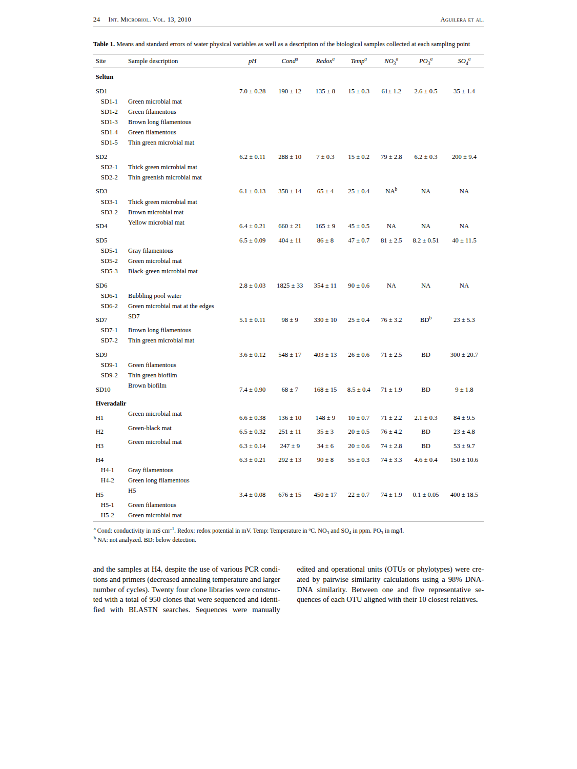24 Int. Microbiol. Vol. 13, 2010 Aguilera et al.
Table 1. Means and standard errors of water physical variables as well as a description of the biological samples collected at each sampling point
| Site | Sample description | pH | Cond a | Redox a | Temp a | NO 3 a | PO 3 a | SO 4 a |
| --- | --- | --- | --- | --- | --- | --- | --- | --- |
| Seltun |
| SD1 | | 7.0 ± 0.28 | 190 ± 12 | 135 ± 8 | 15 ± 0.3 | 61± 1.2 | 2.6 ± 0.5 | 35 ± 1.4 |
| SD1-1 | Green microbial mat | | | | | | | |
| SD1-2 | Green filamentous | | | | | | | |
| SD1-3 | Brown long filamentous | | | | | | | |
| SD1-4 | Green filamentous | | | | | | | |
| SD1-5 | Thin green microbial mat | | | | | | | |
| SD2 | | 6.2 ± 0.11 | 288 ± 10 | 7 ± 0.3 | 15 ± 0.2 | 79 ± 2.8 | 6.2 ± 0.3 | 200 ± 9.4 |
| SD2-1 | Thick green microbial mat | | | | | | | |
| SD2-2 | Thin greenish microbial mat | | | | | | | |
| SD3 | | 6.1 ± 0.13 | 358 ± 14 | 65 ± 4 | 25 ± 0.4 | NA b | NA | NA |
| SD3-1 | Thick green microbial mat | | | | | | | |
| SD3-2 | Brown microbial mat | | | | | | | |
| SD4 | Yellow microbial mat | 6.4 ± 0.21 | 660 ± 21 | 165 ± 9 | 45 ± 0.5 | NA | NA | NA |
| SD5 | | 6.5 ± 0.09 | 404 ± 11 | 86 ± 8 | 47 ± 0.7 | 81 ± 2.5 | 8.2 ± 0.51 | 40 ± 11.5 |
| SD5-1 | Gray filamentous | | | | | | | |
| SD5-2 | Green microbial mat | | | | | | | |
| SD5-3 | Black-green microbial mat | | | | | | | |
| SD6 | | 2.8 ± 0.03 | 1825 ± 33 | 354 ± 11 | 90 ± 0.6 | NA | NA | NA |
| SD6-1 | Bubbling pool water | | | | | | | |
| SD6-2 | Green microbial mat at the edges | | | | | | | |
| SD7 | SD7 | 5.1 ± 0.11 | 98 ± 9 | 330 ± 10 | 25 ± 0.4 | 76 ± 3.2 | BD b | 23 ± 5.3 |
| SD7-1 | Brown long filamentous | | | | | | | |
| SD7-2 | Thin green microbial mat | | | | | | | |
| SD9 | | 3.6 ± 0.12 | 548 ± 17 | 403 ± 13 | 26 ± 0.6 | 71 ± 2.5 | BD | 300 ± 20.7 |
| SD9-1 | Green filamentous | | | | | | | |
| SD9-2 | Thin green biofilm | | | | | | | |
| SD10 | Brown biofilm | 7.4 ± 0.90 | 68 ± 7 | 168 ± 15 | 8.5 ± 0.4 | 71 ± 1.9 | BD | 9 ± 1.8 |
| Hveradalir |
| H1 | Green microbial mat | 6.6 ± 0.38 | 136 ± 10 | 148 ± 9 | 10 ± 0.7 | 71 ± 2.2 | 2.1 ± 0.3 | 84 ± 9.5 |
| H2 | Green-black mat | 6.5 ± 0.32 | 251 ± 11 | 35 ± 3 | 20 ± 0.5 | 76 ± 4.2 | BD | 23 ± 4.8 |
| H3 | Green microbial mat | 6.3 ± 0.14 | 247 ± 9 | 34 ± 6 | 20 ± 0.6 | 74 ± 2.8 | BD | 53 ± 9.7 |
| H4 | | 6.3 ± 0.21 | 292 ± 13 | 90 ± 8 | 55 ± 0.3 | 74 ± 3.3 | 4.6 ± 0.4 | 150 ± 10.6 |
| H4-1 | Gray filamentous | | | | | | | |
| H4-2 | Green long filamentous | | | | | | | |
| H5 | H5 | 3.4 ± 0.08 | 676 ± 15 | 450 ± 17 | 22 ± 0.7 | 74 ± 1.9 | 0.1 ± 0.05 | 400 ± 18.5 |
| H5-1 | Green filamentous | | | | | | | |
| H5-2 | Green microbial mat | | | | | | | |
| a Cond: conductivity in mS cm –1 . Redox: redox potential in mV. Temp: Temperature in ºC. NO 3 and SO 4 in ppm. PO 3 in mg/l. b NA: not analyzed. BD: below detection. |
and the samples at H4, despite the use of various PCR conditions and primers (decreased annealing temperature and larger number of cycles). Twenty four clone libraries were constructed with a total of 950 clones that were sequenced and identified with BLASTN searches. Sequences were manually edited and operational units (OTUs or phylotypes) were created by pairwise similarity calculations using a 98% DNA-DNA similarity. Between one and five representative sequences of each OTU aligned with their 10 closest relatives.